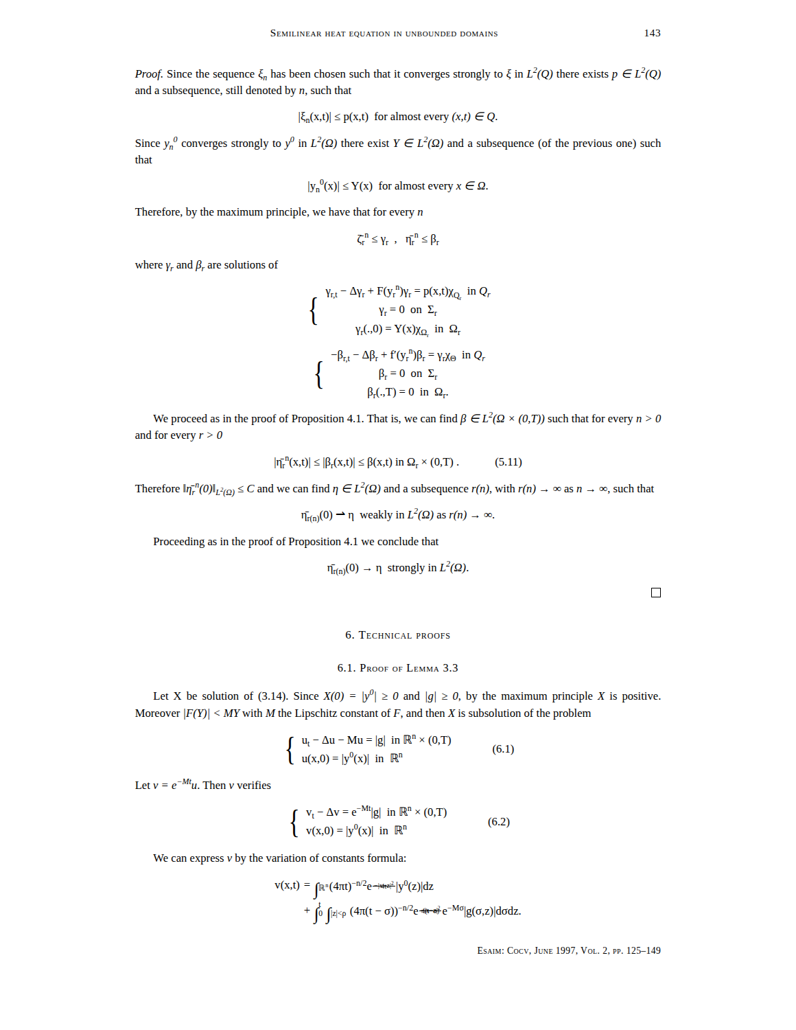Semilinear heat equation in unbounded domains
143
Proof. Since the sequence ξn has been chosen such that it converges strongly to ξ in L2(Q) there exists p ∈ L2(Q) and a subsequence, still denoted by n, such that
|ξn(x,t)| ≤ p(x,t) for almost every (x,t) ∈ Q.
Since yn0 converges strongly to y0 in L2(Ω) there exist Y ∈ L2(Ω) and a subsequence (of the previous one) such that
|yn0(x)| ≤ Y(x) for almost every x ∈ Ω.
Therefore, by the maximum principle, we have that for every n
ζ̄rn ≤ γr , η̄rn ≤ βr
where γr and βr are solutions of
{
γr,t − Δγr + F(yrn)γr = p(x,t)χQr in Qr
γr = 0 on Σr
γr(.,0) = Y(x)χΩr in Ωr
{
−βr,t − Δβr + f′(yrn)βr = γrχΘ in Qr
βr = 0 on Σr
βr(.,T) = 0 in Ωr.
We proceed as in the proof of Proposition 4.1. That is, we can find β ∈ L2(Ω × (0,T)) such that for every n > 0 and for every r > 0
|η̄rn(x,t)| ≤ |βr(x,t)| ≤ β(x,t) in Ωr × (0,T) .
(5.11)
Therefore ‖η̄rn(0)‖L2(Ω) ≤ C and we can find η ∈ L2(Ω) and a subsequence r(n), with r(n) → ∞ as n → ∞, such that
η̄r(n)(0) ⇀ η weakly in L2(Ω) as r(n) → ∞.
Proceeding as in the proof of Proposition 4.1 we conclude that
η̄r(n)(0) → η strongly in L2(Ω).
6. Technical proofs
6.1. Proof of Lemma 3.3
Let X be solution of (3.14). Since X(0) = |y0| ≥ 0 and |g| ≥ 0, by the maximum principle X is positive. Moreover |F(Y)| < MY with M the Lipschitz constant of F, and then X is subsolution of the problem
{
ut − Δu − Mu = |g| in ℝn × (0,T)
u(x,0) = |y0(x)| in ℝn
(6.1)
Let v = e−Mtu. Then v verifies
{
vt − Δv = e−Mt|g| in ℝn × (0,T)
v(x,0) = |y0(x)| in ℝn
(6.2)
We can express v by the variation of constants formula:
v(x,t) = ∫ ℝn(4πt)−n/2e−|x−z|24t|y0(z)|dz + ∫t 0 ∫ |z|<ρ (4π(t − σ))−n/2e−|x−z|24(t−σ)e−Mσ|g(σ,z)|dσdz.
Esaim: Cocv, June 1997, Vol. 2, pp. 125–149